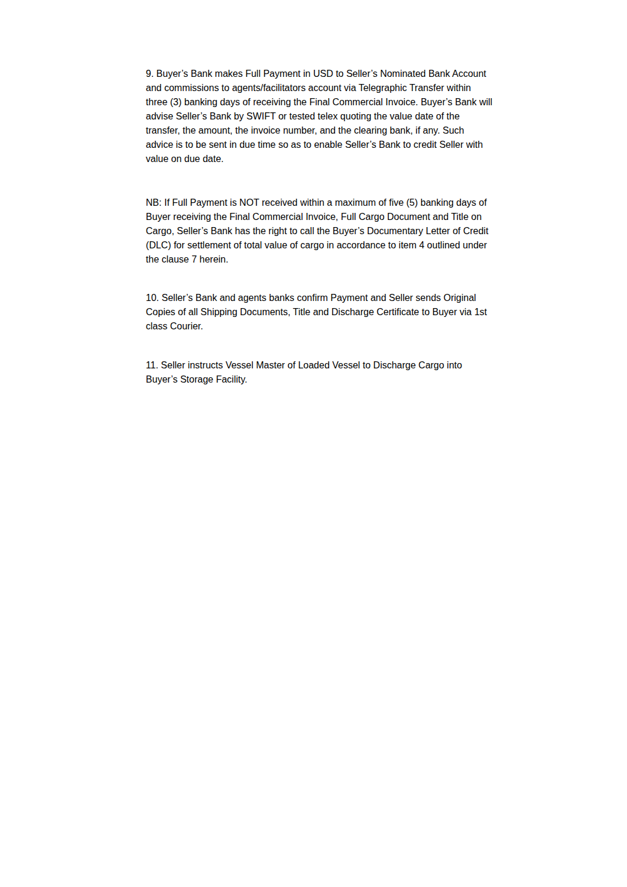9. Buyer’s Bank makes Full Payment in USD to Seller’s Nominated Bank Account and commissions to agents/facilitators account via Telegraphic Transfer within three (3) banking days of receiving the Final Commercial Invoice. Buyer’s Bank will advise Seller’s Bank by SWIFT or tested telex quoting the value date of the transfer, the amount, the invoice number, and the clearing bank, if any. Such advice is to be sent in due time so as to enable Seller’s Bank to credit Seller with value on due date.
NB: If Full Payment is NOT received within a maximum of five (5) banking days of Buyer receiving the Final Commercial Invoice, Full Cargo Document and Title on Cargo, Seller’s Bank has the right to call the Buyer’s Documentary Letter of Credit (DLC) for settlement of total value of cargo in accordance to item 4 outlined under the clause 7 herein.
10. Seller’s Bank and agents banks confirm Payment and Seller sends Original Copies of all Shipping Documents, Title and Discharge Certificate to Buyer via 1st class Courier.
11. Seller instructs Vessel Master of Loaded Vessel to Discharge Cargo into Buyer’s Storage Facility.